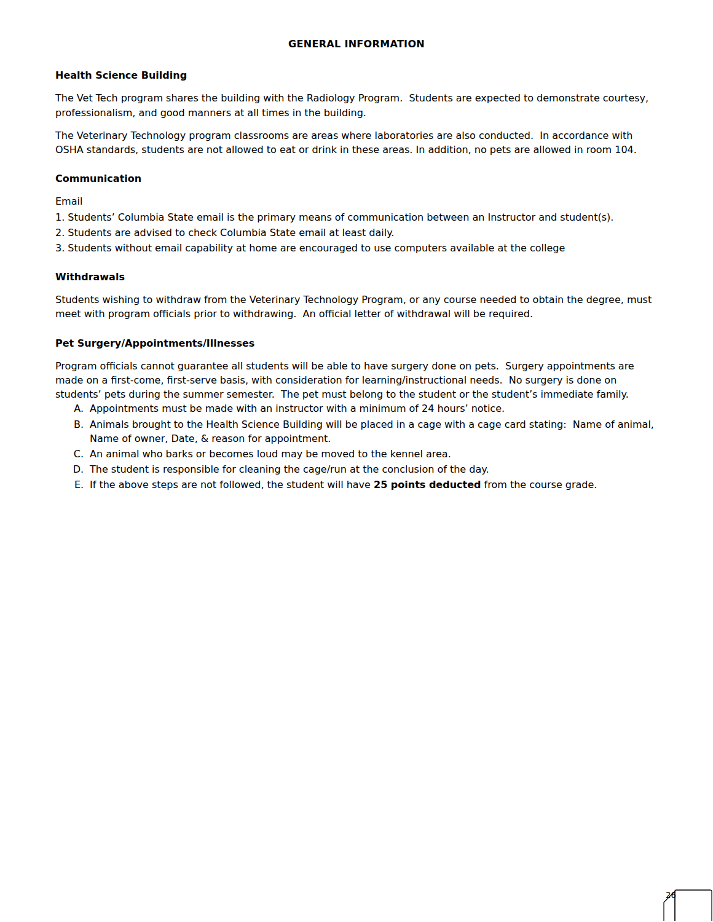GENERAL INFORMATION
Health Science Building
The Vet Tech program shares the building with the Radiology Program. Students are expected to demonstrate courtesy, professionalism, and good manners at all times in the building.
The Veterinary Technology program classrooms are areas where laboratories are also conducted. In accordance with OSHA standards, students are not allowed to eat or drink in these areas. In addition, no pets are allowed in room 104.
Communication
Email
1. Students’ Columbia State email is the primary means of communication between an Instructor and student(s).
2. Students are advised to check Columbia State email at least daily.
3. Students without email capability at home are encouraged to use computers available at the college
Withdrawals
Students wishing to withdraw from the Veterinary Technology Program, or any course needed to obtain the degree, must meet with program officials prior to withdrawing. An official letter of withdrawal will be required.
Pet Surgery/Appointments/Illnesses
Program officials cannot guarantee all students will be able to have surgery done on pets. Surgery appointments are made on a first-come, first-serve basis, with consideration for learning/instructional needs. No surgery is done on students’ pets during the summer semester. The pet must belong to the student or the student’s immediate family.
Appointments must be made with an instructor with a minimum of 24 hours’ notice.
Animals brought to the Health Science Building will be placed in a cage with a cage card stating: Name of animal, Name of owner, Date, & reason for appointment.
An animal who barks or becomes loud may be moved to the kennel area.
The student is responsible for cleaning the cage/run at the conclusion of the day.
If the above steps are not followed, the student will have 25 points deducted from the course grade.
26